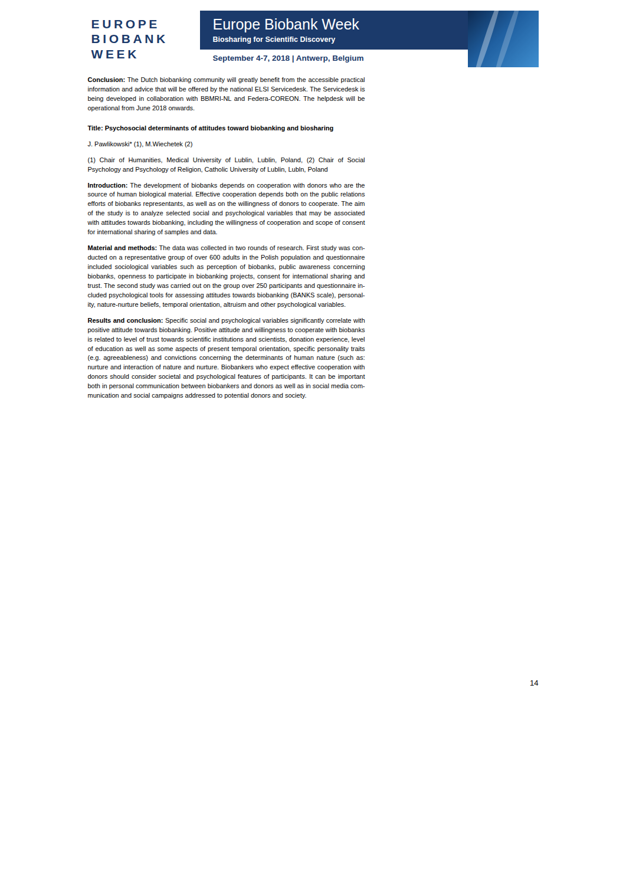EUROPE BIOBANK WEEK
Europe Biobank Week
Biosharing for Scientific Discovery
September 4-7, 2018 | Antwerp, Belgium
Conclusion: The Dutch biobanking community will greatly benefit from the accessible practical information and advice that will be offered by the national ELSI Servicedesk. The Servicedesk is being developed in collaboration with BBMRI-NL and Federa-COREON. The helpdesk will be operational from June 2018 onwards.
Title: Psychosocial determinants of attitudes toward biobanking and biosharing
J. Pawlikowski* (1), M.Wiechetek (2)
(1) Chair of Humanities, Medical University of Lublin, Lublin, Poland, (2) Chair of Social Psychology and Psychology of Religion, Catholic University of Lublin, Lubln, Poland
Introduction: The development of biobanks depends on cooperation with donors who are the source of human biological material. Effective cooperation depends both on the public relations efforts of biobanks representants, as well as on the willingness of donors to cooperate. The aim of the study is to analyze selected social and psychological variables that may be associated with attitudes towards biobanking, including the willingness of cooperation and scope of consent for international sharing of samples and data.
Material and methods: The data was collected in two rounds of research. First study was conducted on a representative group of over 600 adults in the Polish population and questionnaire included sociological variables such as perception of biobanks, public awareness concerning biobanks, openness to participate in biobanking projects, consent for international sharing and trust. The second study was carried out on the group over 250 participants and questionnaire included psychological tools for assessing attitudes towards biobanking (BANKS scale), personality, nature-nurture beliefs, temporal orientation, altruism and other psychological variables.
Results and conclusion: Specific social and psychological variables significantly correlate with positive attitude towards biobanking. Positive attitude and willingness to cooperate with biobanks is related to level of trust towards scientific institutions and scientists, donation experience, level of education as well as some aspects of present temporal orientation, specific personality traits (e.g. agreeableness) and convictions concerning the determinants of human nature (such as: nurture and interaction of nature and nurture. Biobankers who expect effective cooperation with donors should consider societal and psychological features of participants. It can be important both in personal communication between biobankers and donors as well as in social media communication and social campaigns addressed to potential donors and society.
14